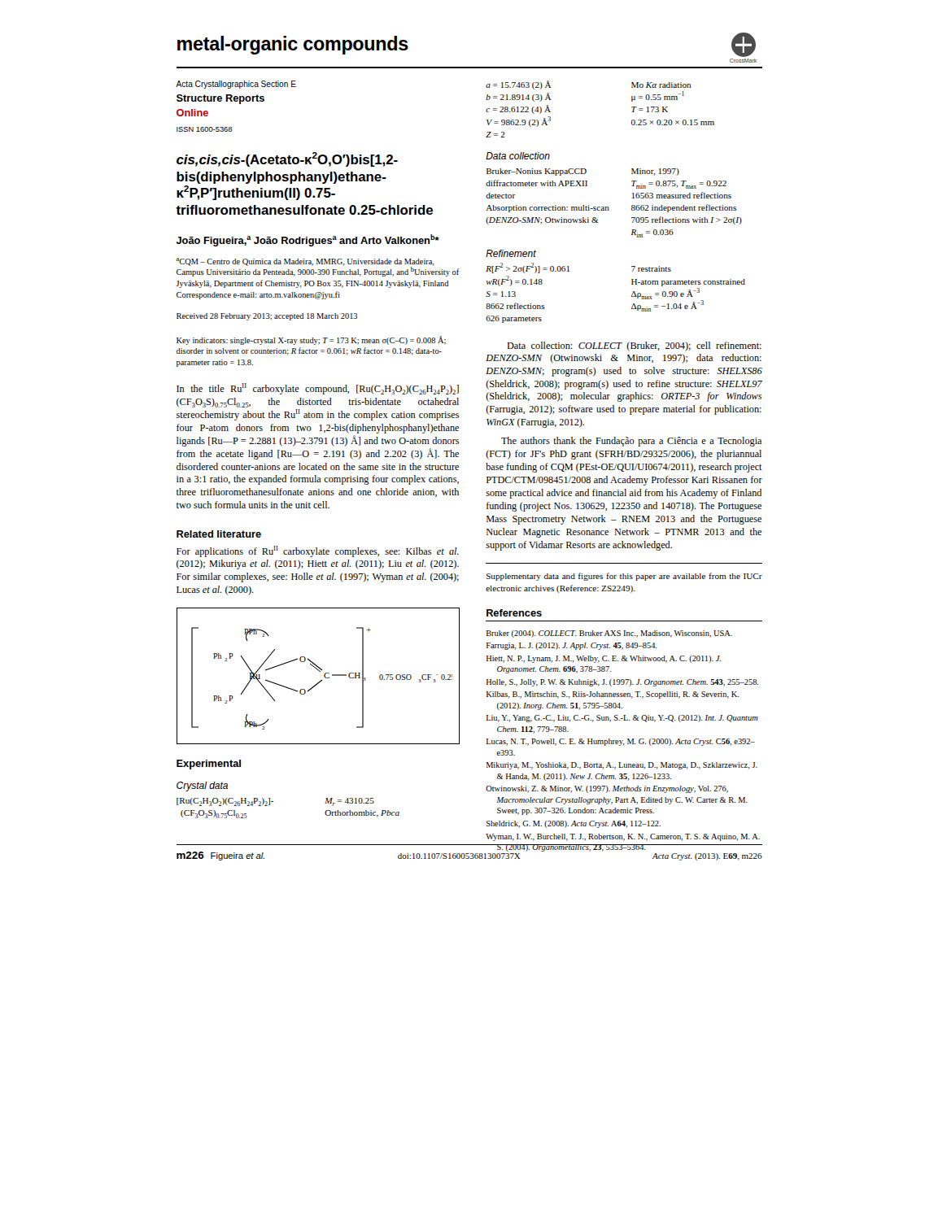metal-organic compounds
CrossMark
Acta Crystallographica Section E Structure Reports Online ISSN 1600-5368
cis,cis,cis-(Acetato-κ2O,O′)bis[1,2-bis(diphenylphosphanyl)ethane-κ2P,P′]ruthenium(II) 0.75-trifluoromethanesulfonate 0.25-chloride
João Figueira,a João Rodriguesa and Arto Valkonenb*
aCQM – Centro de Química da Madeira, MMRG, Universidade da Madeira, Campus Universitário da Penteada, 9000-390 Funchal, Portugal, and bUniversity of Jyväskylä, Department of Chemistry, PO Box 35, FIN-40014 Jyväskylä, Finland
Correspondence e-mail: arto.m.valkonen@jyu.fi
Received 28 February 2013; accepted 18 March 2013
Key indicators: single-crystal X-ray study; T = 173 K; mean σ(C–C) = 0.008 Å; disorder in solvent or counterion; R factor = 0.061; wR factor = 0.148; data-to-parameter ratio = 13.8.
In the title RuII carboxylate compound, [Ru(C2H3O2)(C26H24P2)2](CF3O3S)0.75Cl0.25, the distorted tris-bidentate octahedral stereochemistry about the RuII atom in the complex cation comprises four P-atom donors from two 1,2-bis(diphenylphosphanyl)ethane ligands [Ru—P = 2.2881 (13)–2.3791 (13) Å] and two O-atom donors from the acetate ligand [Ru—O = 2.191 (3) and 2.202 (3) Å]. The disordered counter-anions are located on the same site in the structure in a 3:1 ratio, the expanded formula comprising four complex cations, three trifluoromethanesulfonate anions and one chloride anion, with two such formula units in the unit cell.
Related literature
For applications of RuII carboxylate complexes, see: Kilbas et al. (2012); Mikuriya et al. (2011); Hiett et al. (2011); Liu et al. (2012). For similar complexes, see: Holle et al. (1997); Wyman et al. (2004); Lucas et al. (2000).
PPh2 PPh2 Ph2P Ph2P Ru O O C CH3 + 0.75 OSO3CF3- 0.25 Cl-
Experimental
Crystal data
[Ru(C2H3O2)(C26H24P2)2]-
(CF3O3S)0.75Cl0.25
Mr = 4310.25
Orthorhombic, Pbca
a = 15.7463 (2) Å
b = 21.8914 (3) Å
c = 28.6122 (4) Å
V = 9862.9 (2) Å3
Z = 2
Mo Kα radiation
μ = 0.55 mm−1
T = 173 K
0.25 × 0.20 × 0.15 mm
Data collection
Bruker–Nonius KappaCCD diffractometer with APEXII detector
Absorption correction: multi-scan (DENZO-SMN; Otwinowski &
Minor, 1997)
Tmin = 0.875, Tmax = 0.922
16563 measured reflections
8662 independent reflections
7095 reflections with I > 2σ(I)
Rint = 0.036
Refinement
R[F2 > 2σ(F2)] = 0.061
wR(F2) = 0.148
S = 1.13
8662 reflections
626 parameters
7 restraints
H-atom parameters constrained
Δρmax = 0.90 e Å−3
Δρmin = −1.04 e Å−3
Data collection: COLLECT (Bruker, 2004); cell refinement: DENZO-SMN (Otwinowski & Minor, 1997); data reduction: DENZO-SMN; program(s) used to solve structure: SHELXS86 (Sheldrick, 2008); program(s) used to refine structure: SHELXL97 (Sheldrick, 2008); molecular graphics: ORTEP-3 for Windows (Farrugia, 2012); software used to prepare material for publication: WinGX (Farrugia, 2012).
The authors thank the Fundação para a Ciência e a Tecnologia (FCT) for JF's PhD grant (SFRH/BD/29325/2006), the pluriannual base funding of CQM (PEst-OE/QUI/UI0674/2011), research project PTDC/CTM/098451/2008 and Academy Professor Kari Rissanen for some practical advice and financial aid from his Academy of Finland funding (project Nos. 130629, 122350 and 140718). The Portuguese Mass Spectrometry Network – RNEM 2013 and the Portuguese Nuclear Magnetic Resonance Network – PTNMR 2013 and the support of Vidamar Resorts are acknowledged.
Supplementary data and figures for this paper are available from the IUCr electronic archives (Reference: ZS2249).
References
Bruker (2004). COLLECT. Bruker AXS Inc., Madison, Wisconsin, USA.
Farrugia, L. J. (2012). J. Appl. Cryst. 45, 849–854.
Hiett, N. P., Lynam, J. M., Welby, C. E. & Whitwood, A. C. (2011). J. Organomet. Chem. 696, 378–387.
Holle, S., Jolly, P. W. & Kuhnigk, J. (1997). J. Organomet. Chem. 543, 255–258.
Kilbas, B., Mirtschin, S., Riis-Johannessen, T., Scopelliti, R. & Severin, K. (2012). Inorg. Chem. 51, 5795–5804.
Liu, Y., Yang, G.-C., Liu, C.-G., Sun, S.-L. & Qiu, Y.-Q. (2012). Int. J. Quantum Chem. 112, 779–788.
Lucas, N. T., Powell, C. E. & Humphrey, M. G. (2000). Acta Cryst. C56, e392–e393.
Mikuriya, M., Yoshioka, D., Borta, A., Luneau, D., Matoga, D., Szklarzewicz, J. & Handa, M. (2011). New J. Chem. 35, 1226–1233.
Otwinowski, Z. & Minor, W. (1997). Methods in Enzymology, Vol. 276, Macromolecular Crystallography, Part A, Edited by C. W. Carter & R. M. Sweet, pp. 307–326. London: Academic Press.
Sheldrick, G. M. (2008). Acta Cryst. A64, 112–122.
Wyman, I. W., Burchell, T. J., Robertson, K. N., Cameron, T. S. & Aquino, M. A. S. (2004). Organometallics, 23, 5353–5364.
m226 Figueira et al. doi:10.1107/S160053681300737X Acta Cryst. (2013). E69, m226